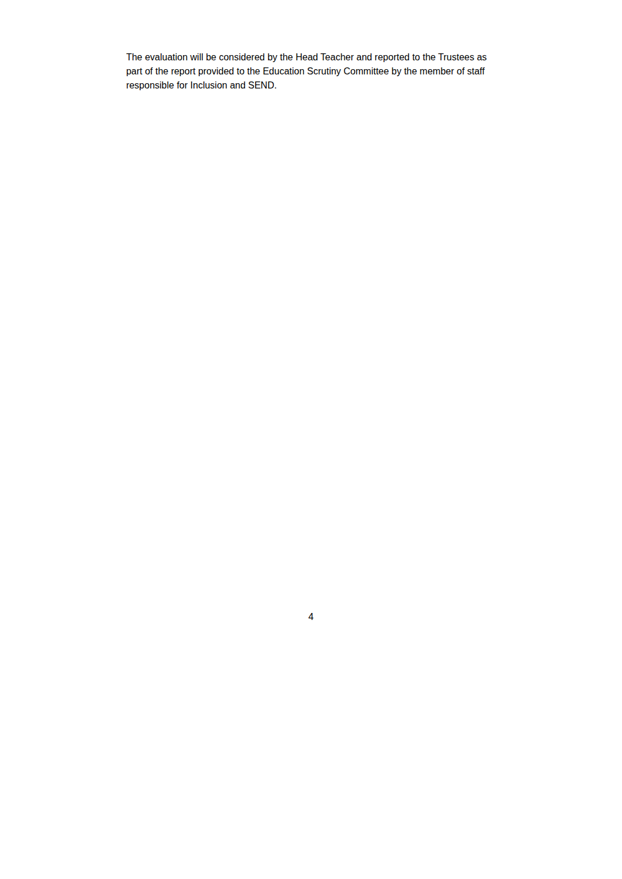The evaluation will be considered by the Head Teacher and reported to the Trustees as part of the report provided to the Education Scrutiny Committee by the member of staff responsible for Inclusion and SEND.
4